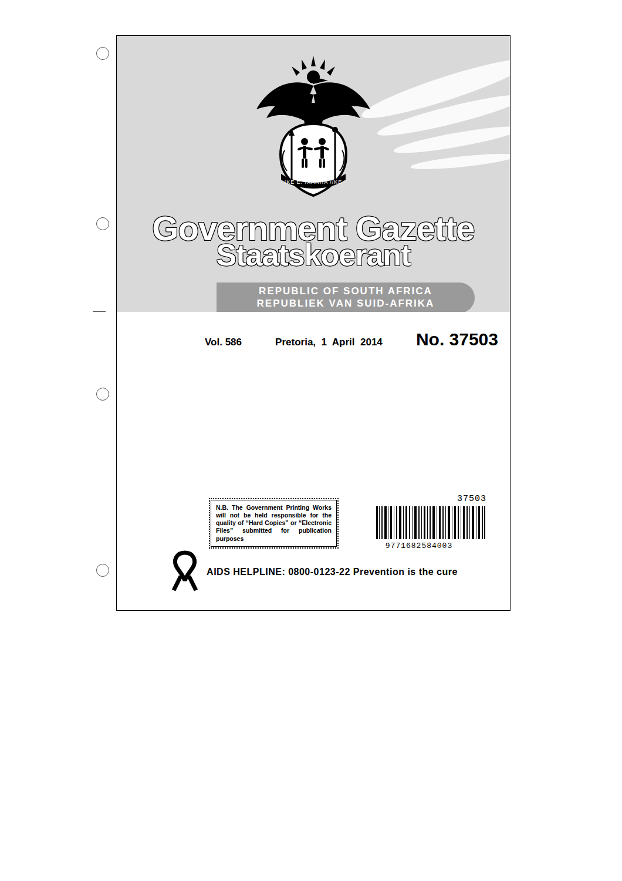!KE E: /XARRA //KE
Government Gazette
Staatskoerant
REPUBLIC OF SOUTH AFRICA
REPUBLIEK VAN SUID-AFRIKA
Vol. 586 Pretoria, 1 April 2014 No. 37503
N.B. The Government Printing Works will not be held responsible for the quality of “Hard Copies” or “Electronic Files” submitted for publication purposes
37503
9771682584003
AIDS HELPLINE: 0800-0123-22 Prevention is the cure